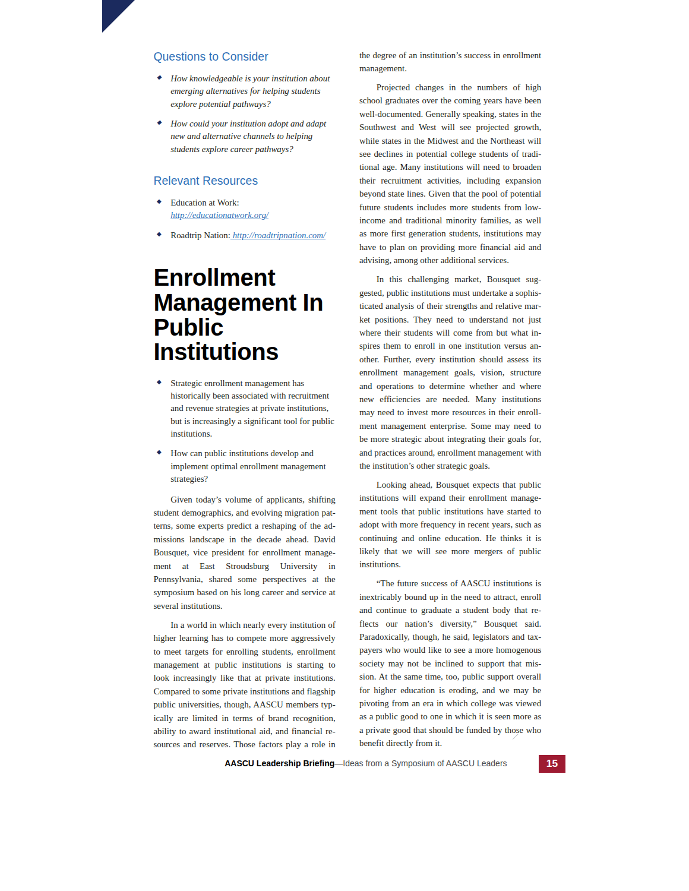Questions to Consider
How knowledgeable is your institution about emerging alternatives for helping students explore potential pathways?
How could your institution adopt and adapt new and alternative channels to helping students explore career pathways?
Relevant Resources
Education at Work: http://educationatwork.org/
Roadtrip Nation: http://roadtripnation.com/
Enrollment Management In Public Institutions
Strategic enrollment management has historically been associated with recruitment and revenue strategies at private institutions, but is increasingly a significant tool for public institutions.
How can public institutions develop and implement optimal enrollment management strategies?
Given today’s volume of applicants, shifting student demographics, and evolving migration patterns, some experts predict a reshaping of the admissions landscape in the decade ahead. David Bousquet, vice president for enrollment management at East Stroudsburg University in Pennsylvania, shared some perspectives at the symposium based on his long career and service at several institutions.
In a world in which nearly every institution of higher learning has to compete more aggressively to meet targets for enrolling students, enrollment management at public institutions is starting to look increasingly like that at private institutions. Compared to some private institutions and flagship public universities, though, AASCU members typically are limited in terms of brand recognition, ability to award institutional aid, and financial resources and reserves. Those factors play a role in the degree of an institution’s success in enrollment management.
Projected changes in the numbers of high school graduates over the coming years have been well-documented. Generally speaking, states in the Southwest and West will see projected growth, while states in the Midwest and the Northeast will see declines in potential college students of traditional age. Many institutions will need to broaden their recruitment activities, including expansion beyond state lines. Given that the pool of potential future students includes more students from low-income and traditional minority families, as well as more first generation students, institutions may have to plan on providing more financial aid and advising, among other additional services.
In this challenging market, Bousquet suggested, public institutions must undertake a sophisticated analysis of their strengths and relative market positions. They need to understand not just where their students will come from but what inspires them to enroll in one institution versus another. Further, every institution should assess its enrollment management goals, vision, structure and operations to determine whether and where new efficiencies are needed. Many institutions may need to invest more resources in their enrollment management enterprise. Some may need to be more strategic about integrating their goals for, and practices around, enrollment management with the institution’s other strategic goals.
Looking ahead, Bousquet expects that public institutions will expand their enrollment management tools that public institutions have started to adopt with more frequency in recent years, such as continuing and online education. He thinks it is likely that we will see more mergers of public institutions.
“The future success of AASCU institutions is inextricably bound up in the need to attract, enroll and continue to graduate a student body that reflects our nation’s diversity,” Bousquet said. Paradoxically, though, he said, legislators and taxpayers who would like to see a more homogenous society may not be inclined to support that mission. At the same time, too, public support overall for higher education is eroding, and we may be pivoting from an era in which college was viewed as a public good to one in which it is seen more as a private good that should be funded by those who benefit directly from it.
AASCU Leadership Briefing—Ideas from a Symposium of AASCU Leaders
15